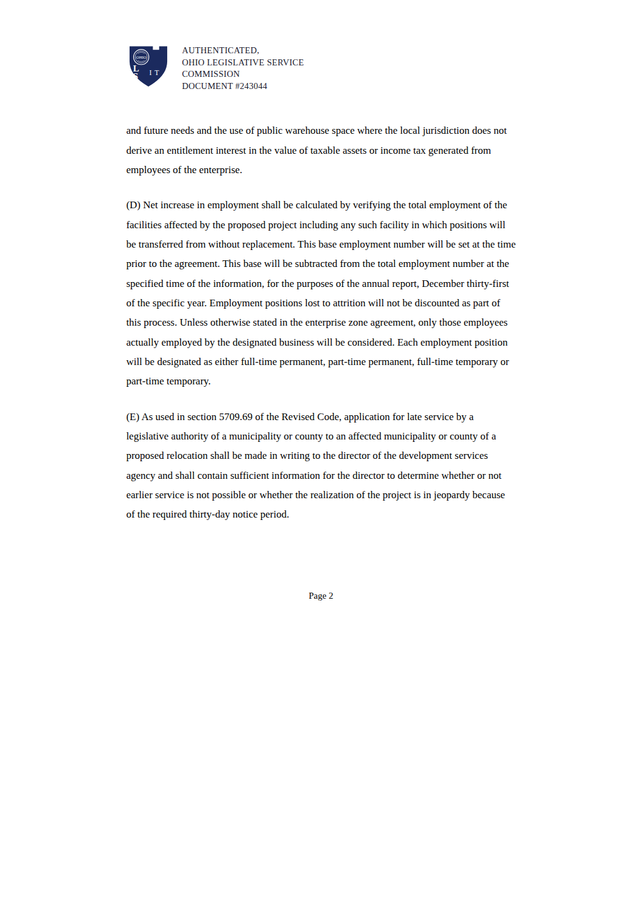OHIO L S C I T
AUTHENTICATED,
OHIO LEGISLATIVE SERVICE
COMMISSION
DOCUMENT #243044
and future needs and the use of public warehouse space where the local jurisdiction does not derive an entitlement interest in the value of taxable assets or income tax generated from employees of the enterprise.
(D) Net increase in employment shall be calculated by verifying the total employment of the facilities affected by the proposed project including any such facility in which positions will be transferred from without replacement. This base employment number will be set at the time prior to the agreement. This base will be subtracted from the total employment number at the specified time of the information, for the purposes of the annual report, December thirty-first of the specific year. Employment positions lost to attrition will not be discounted as part of this process. Unless otherwise stated in the enterprise zone agreement, only those employees actually employed by the designated business will be considered. Each employment position will be designated as either full-time permanent, part-time permanent, full-time temporary or part-time temporary.
(E) As used in section 5709.69 of the Revised Code, application for late service by a legislative authority of a municipality or county to an affected municipality or county of a proposed relocation shall be made in writing to the director of the development services agency and shall contain sufficient information for the director to determine whether or not earlier service is not possible or whether the realization of the project is in jeopardy because of the required thirty-day notice period.
Page 2